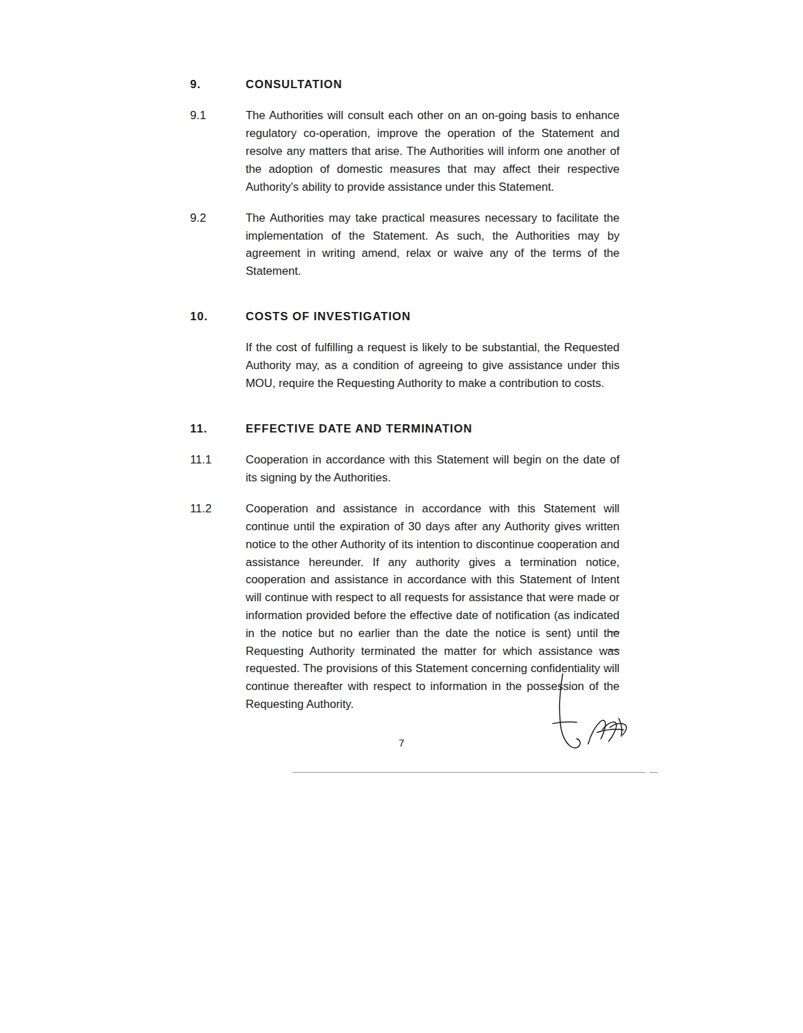9. Consultation
9.1
The Authorities will consult each other on an on-going basis to enhance regulatory co-operation, improve the operation of the Statement and resolve any matters that arise. The Authorities will inform one another of the adoption of domestic measures that may affect their respective Authority's ability to provide assistance under this Statement.
9.2
The Authorities may take practical measures necessary to facilitate the implementation of the Statement. As such, the Authorities may by agreement in writing amend, relax or waive any of the terms of the Statement.
10. Costs of Investigation
If the cost of fulfilling a request is likely to be substantial, the Requested Authority may, as a condition of agreeing to give assistance under this MOU, require the Requesting Authority to make a contribution to costs.
11. Effective Date and Termination
11.1
Cooperation in accordance with this Statement will begin on the date of its signing by the Authorities.
11.2
Cooperation and assistance in accordance with this Statement will continue until the expiration of 30 days after any Authority gives written notice to the other Authority of its intention to discontinue cooperation and assistance hereunder. If any authority gives a termination notice, cooperation and assistance in accordance with this Statement of Intent will continue with respect to all requests for assistance that were made or information provided before the effective date of notification (as indicated in the notice but no earlier than the date the notice is sent) until the Requesting Authority terminated the matter for which assistance was requested. The provisions of this Statement concerning confidentiality will continue thereafter with respect to information in the possession of the Requesting Authority.
—
—
7